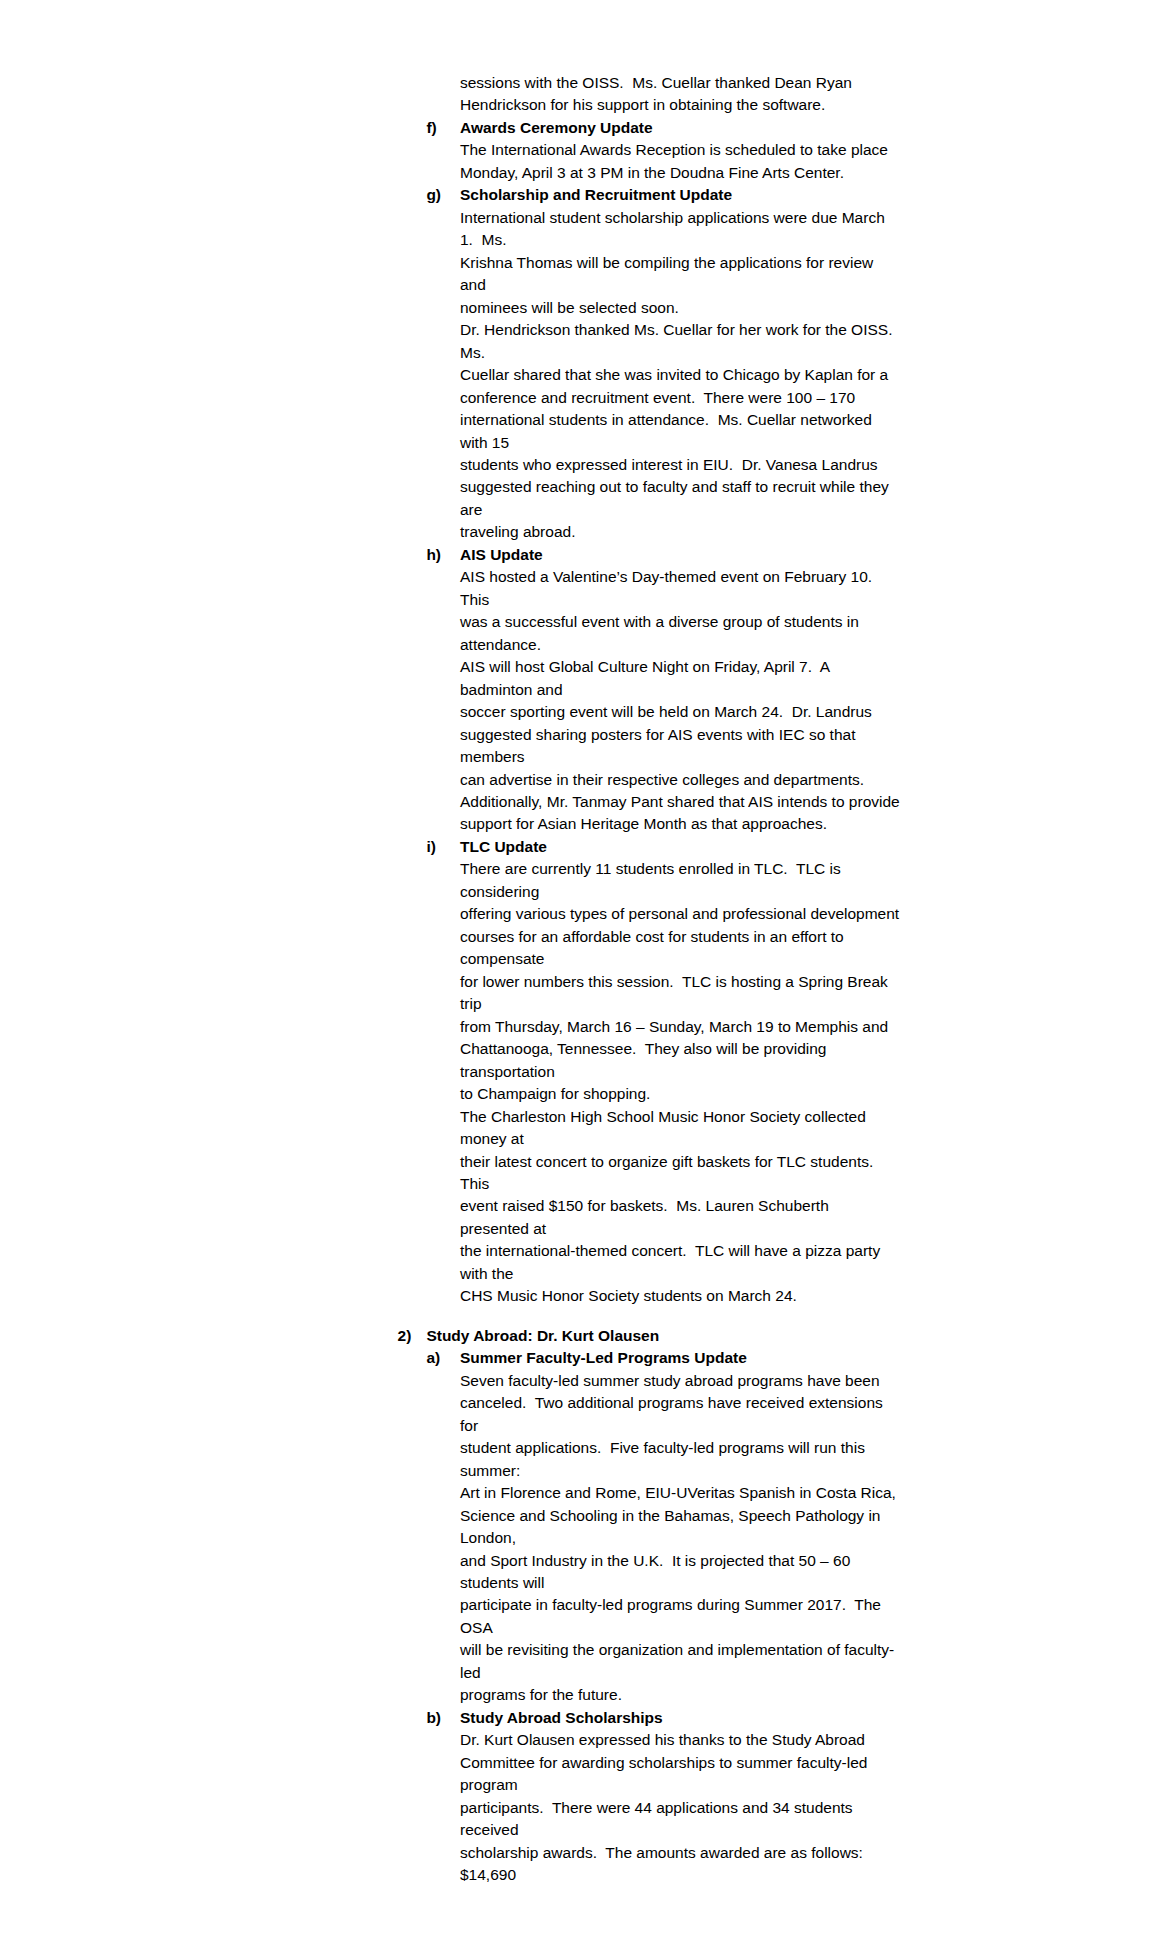sessions with the OISS. Ms. Cuellar thanked Dean Ryan
Hendrickson for his support in obtaining the software.
f)
Awards Ceremony Update
The International Awards Reception is scheduled to take place
Monday, April 3 at 3 PM in the Doudna Fine Arts Center.
g)
Scholarship and Recruitment Update
International student scholarship applications were due March 1. Ms.
Krishna Thomas will be compiling the applications for review and
nominees will be selected soon.
Dr. Hendrickson thanked Ms. Cuellar for her work for the OISS. Ms.
Cuellar shared that she was invited to Chicago by Kaplan for a
conference and recruitment event. There were 100 – 170
international students in attendance. Ms. Cuellar networked with 15
students who expressed interest in EIU. Dr. Vanesa Landrus
suggested reaching out to faculty and staff to recruit while they are
traveling abroad.
h)
AIS Update
AIS hosted a Valentine’s Day-themed event on February 10. This
was a successful event with a diverse group of students in
attendance.
AIS will host Global Culture Night on Friday, April 7. A badminton and
soccer sporting event will be held on March 24. Dr. Landrus
suggested sharing posters for AIS events with IEC so that members
can advertise in their respective colleges and departments.
Additionally, Mr. Tanmay Pant shared that AIS intends to provide
support for Asian Heritage Month as that approaches.
i)
TLC Update
There are currently 11 students enrolled in TLC. TLC is considering
offering various types of personal and professional development
courses for an affordable cost for students in an effort to compensate
for lower numbers this session. TLC is hosting a Spring Break trip
from Thursday, March 16 – Sunday, March 19 to Memphis and
Chattanooga, Tennessee. They also will be providing transportation
to Champaign for shopping.
The Charleston High School Music Honor Society collected money at
their latest concert to organize gift baskets for TLC students. This
event raised $150 for baskets. Ms. Lauren Schuberth presented at
the international-themed concert. TLC will have a pizza party with the
CHS Music Honor Society students on March 24.
2)
Study Abroad: Dr. Kurt Olausen
a)
Summer Faculty-Led Programs Update
Seven faculty-led summer study abroad programs have been
canceled. Two additional programs have received extensions for
student applications. Five faculty-led programs will run this summer:
Art in Florence and Rome, EIU-UVeritas Spanish in Costa Rica,
Science and Schooling in the Bahamas, Speech Pathology in London,
and Sport Industry in the U.K. It is projected that 50 – 60 students will
participate in faculty-led programs during Summer 2017. The OSA
will be revisiting the organization and implementation of faculty-led
programs for the future.
b)
Study Abroad Scholarships
Dr. Kurt Olausen expressed his thanks to the Study Abroad
Committee for awarding scholarships to summer faculty-led program
participants. There were 44 applications and 34 students received
scholarship awards. The amounts awarded are as follows: $14,690